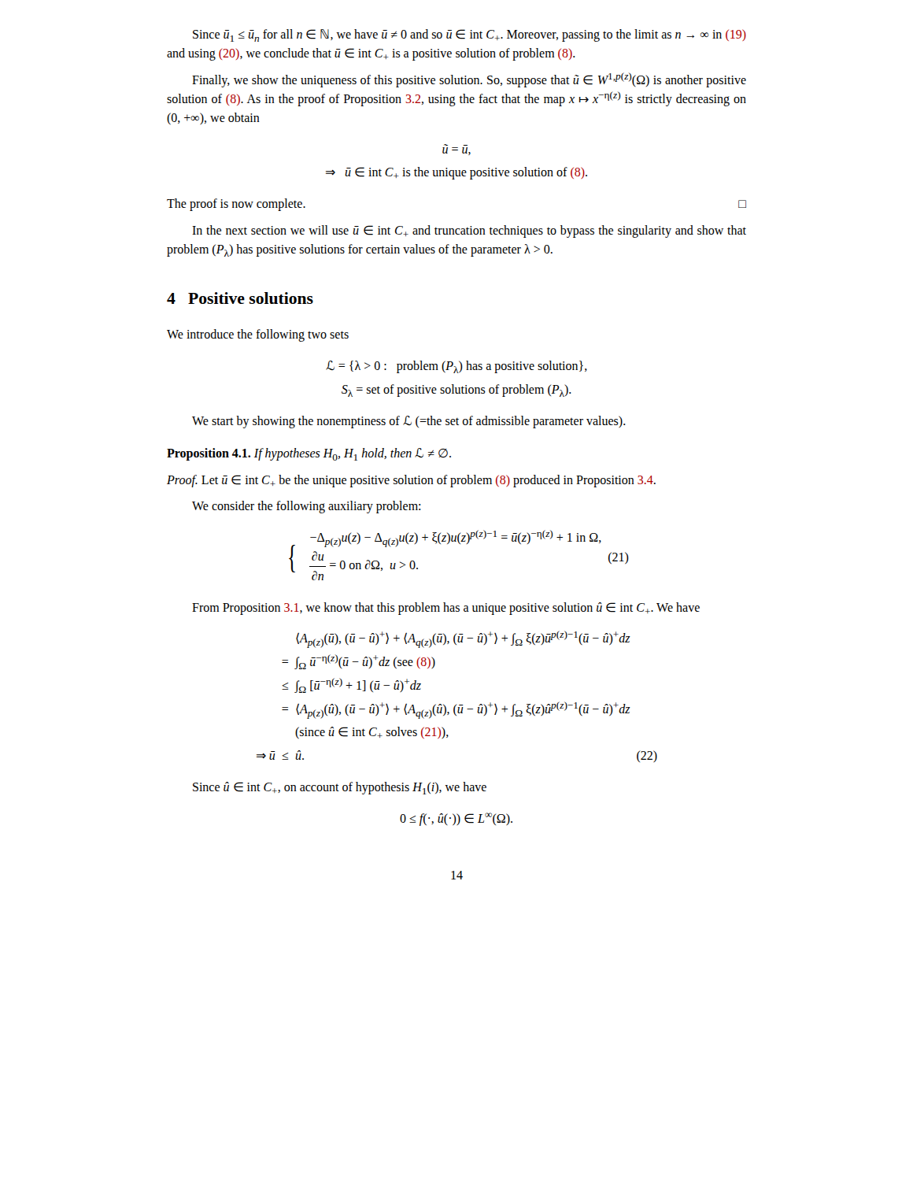Since ū1 ≤ ūn for all n ∈ ℕ, we have ū ≠ 0 and so ū ∈ int C+. Moreover, passing to the limit as n → ∞ in (19) and using (20), we conclude that ū ∈ int C+ is a positive solution of problem (8).
Finally, we show the uniqueness of this positive solution. So, suppose that ũ ∈ W1,p(z)(Ω) is another positive solution of (8). As in the proof of Proposition 3.2, using the fact that the map x ↦ x−η(z) is strictly decreasing on (0, +∞), we obtain
ũ = ū, ⇒ ū ∈ int C+ is the unique positive solution of (8).
The proof is now complete. □
In the next section we will use ū ∈ int C+ and truncation techniques to bypass the singularity and show that problem (Pλ) has positive solutions for certain values of the parameter λ > 0.
4 Positive solutions
We introduce the following two sets
ℒ = {λ > 0 : problem (Pλ) has a positive solution}, Sλ = set of positive solutions of problem (Pλ).
We start by showing the nonemptiness of ℒ (=the set of admissible parameter values).
Proposition 4.1. If hypotheses H0, H1 hold, then ℒ ≠ ∅.
Proof. Let ū ∈ int C+ be the unique positive solution of problem (8) produced in Proposition 3.4.
We consider the following auxiliary problem:
| { −Δ p ( z ) u ( z ) − Δ q ( z ) u ( z ) + ξ( z ) u ( z ) p ( z )−1 = ū ( z ) −η( z ) + 1 in Ω, ∂ u ∂ n = 0 on ∂Ω, u > 0. | (21) |
From Proposition 3.1, we know that this problem has a unique positive solution û ∈ int C+. We have
| | | ⟨ A p ( z ) ( ū ), ( ū − û ) + ⟩ + ⟨ A q ( z ) ( ū ), ( ū − û ) + ⟩ + ∫ Ω ξ( z ) ū p ( z )−1 ( ū − û ) + dz | |
| | = | ∫ Ω ū −η( z ) ( ū − û ) + dz (see (8) ) | |
| | ≤ | ∫ Ω [ ū −η( z ) + 1] ( ū − û ) + dz | |
| | = | ⟨ A p ( z ) ( û ), ( ū − û ) + ⟩ + ⟨ A q ( z ) ( û ), ( ū − û ) + ⟩ + ∫ Ω ξ( z ) û p ( z )−1 ( ū − û ) + dz | |
| | | (since û ∈ int C + solves (21) ), | |
| ⇒ ū | ≤ | û . | (22) |
Since û ∈ int C+, on account of hypothesis H1(i), we have
0 ≤ f(·, û(·)) ∈ L∞(Ω).
14